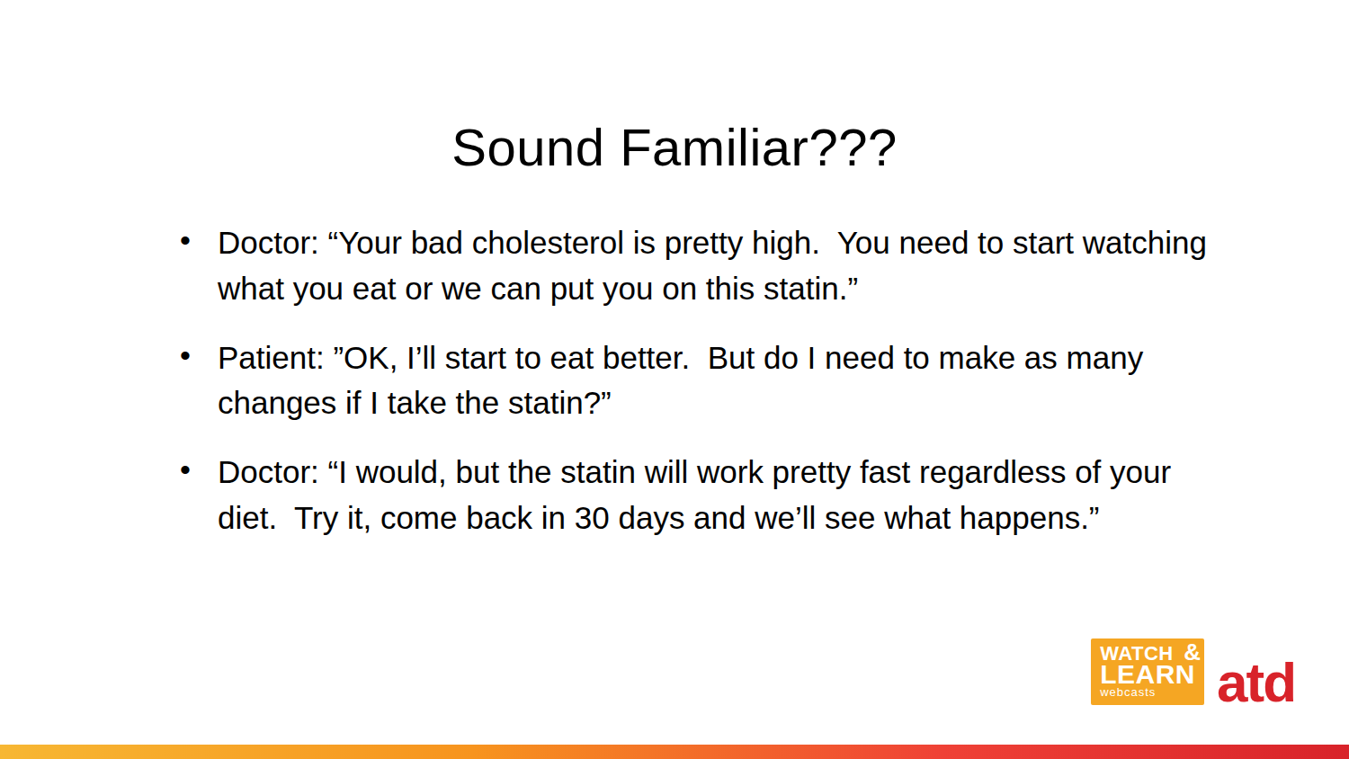Sound Familiar???
Doctor: “Your bad cholesterol is pretty high. You need to start watching what you eat or we can put you on this statin.”
Patient: ”OK, I’ll start to eat better. But do I need to make as many changes if I take the statin?”
Doctor: “I would, but the statin will work pretty fast regardless of your diet. Try it, come back in 30 days and we’ll see what happens.”
& WATCH LEARN webcasts
atd